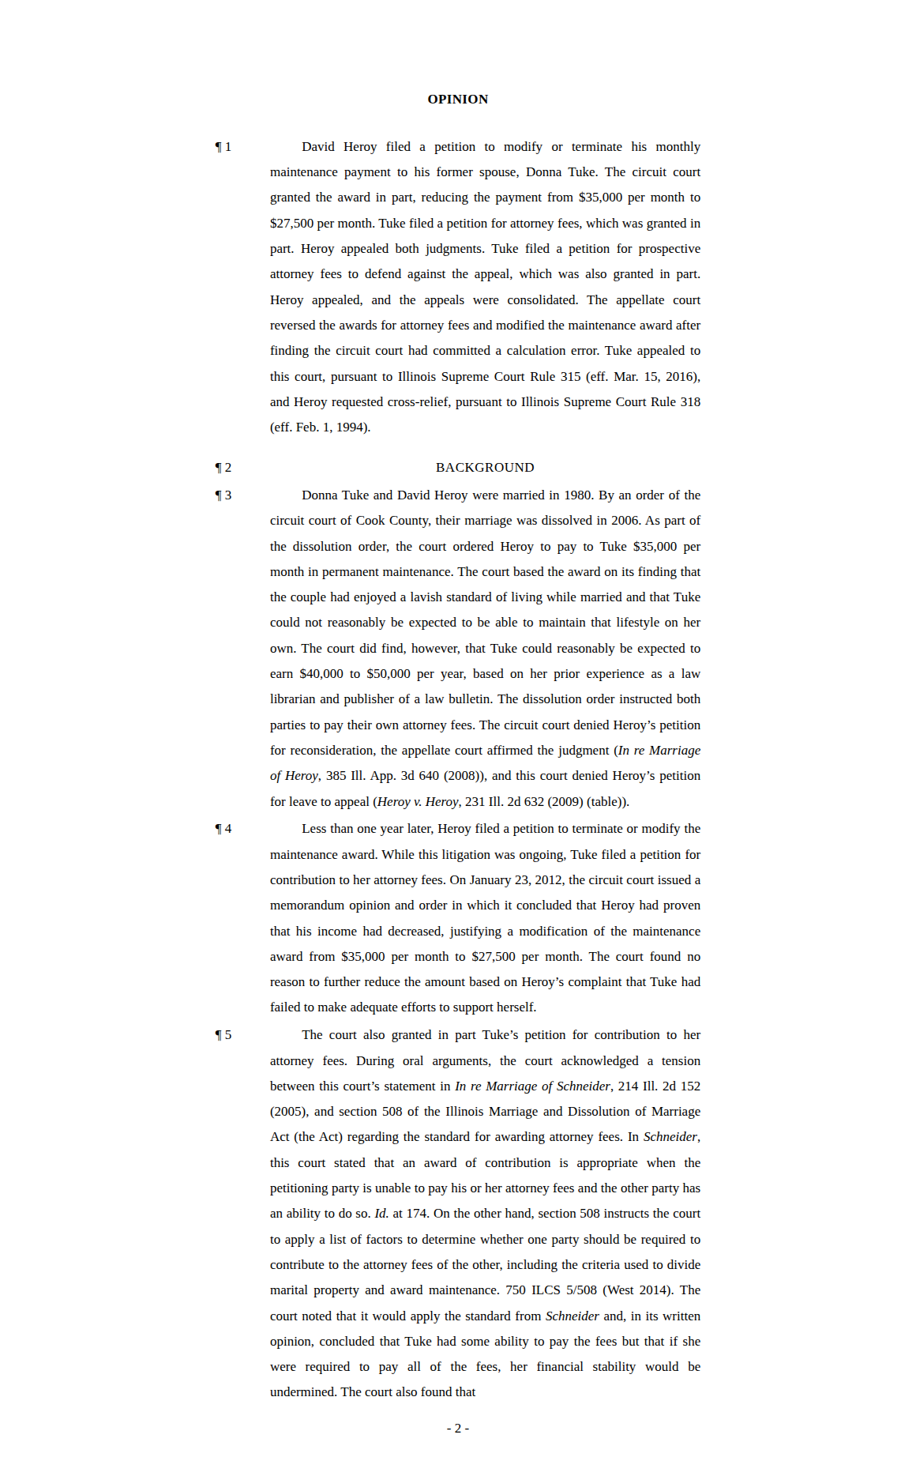OPINION
¶ 1
David Heroy filed a petition to modify or terminate his monthly maintenance payment to his former spouse, Donna Tuke. The circuit court granted the award in part, reducing the payment from $35,000 per month to $27,500 per month. Tuke filed a petition for attorney fees, which was granted in part. Heroy appealed both judgments. Tuke filed a petition for prospective attorney fees to defend against the appeal, which was also granted in part. Heroy appealed, and the appeals were consolidated. The appellate court reversed the awards for attorney fees and modified the maintenance award after finding the circuit court had committed a calculation error. Tuke appealed to this court, pursuant to Illinois Supreme Court Rule 315 (eff. Mar. 15, 2016), and Heroy requested cross-relief, pursuant to Illinois Supreme Court Rule 318 (eff. Feb. 1, 1994).
¶ 2
BACKGROUND
¶ 3
Donna Tuke and David Heroy were married in 1980. By an order of the circuit court of Cook County, their marriage was dissolved in 2006. As part of the dissolution order, the court ordered Heroy to pay to Tuke $35,000 per month in permanent maintenance. The court based the award on its finding that the couple had enjoyed a lavish standard of living while married and that Tuke could not reasonably be expected to be able to maintain that lifestyle on her own. The court did find, however, that Tuke could reasonably be expected to earn $40,000 to $50,000 per year, based on her prior experience as a law librarian and publisher of a law bulletin. The dissolution order instructed both parties to pay their own attorney fees. The circuit court denied Heroy’s petition for reconsideration, the appellate court affirmed the judgment (In re Marriage of Heroy, 385 Ill. App. 3d 640 (2008)), and this court denied Heroy’s petition for leave to appeal (Heroy v. Heroy, 231 Ill. 2d 632 (2009) (table)).
¶ 4
Less than one year later, Heroy filed a petition to terminate or modify the maintenance award. While this litigation was ongoing, Tuke filed a petition for contribution to her attorney fees. On January 23, 2012, the circuit court issued a memorandum opinion and order in which it concluded that Heroy had proven that his income had decreased, justifying a modification of the maintenance award from $35,000 per month to $27,500 per month. The court found no reason to further reduce the amount based on Heroy’s complaint that Tuke had failed to make adequate efforts to support herself.
¶ 5
The court also granted in part Tuke’s petition for contribution to her attorney fees. During oral arguments, the court acknowledged a tension between this court’s statement in In re Marriage of Schneider, 214 Ill. 2d 152 (2005), and section 508 of the Illinois Marriage and Dissolution of Marriage Act (the Act) regarding the standard for awarding attorney fees. In Schneider, this court stated that an award of contribution is appropriate when the petitioning party is unable to pay his or her attorney fees and the other party has an ability to do so. Id. at 174. On the other hand, section 508 instructs the court to apply a list of factors to determine whether one party should be required to contribute to the attorney fees of the other, including the criteria used to divide marital property and award maintenance. 750 ILCS 5/508 (West 2014). The court noted that it would apply the standard from Schneider and, in its written opinion, concluded that Tuke had some ability to pay the fees but that if she were required to pay all of the fees, her financial stability would be undermined. The court also found that
- 2 -